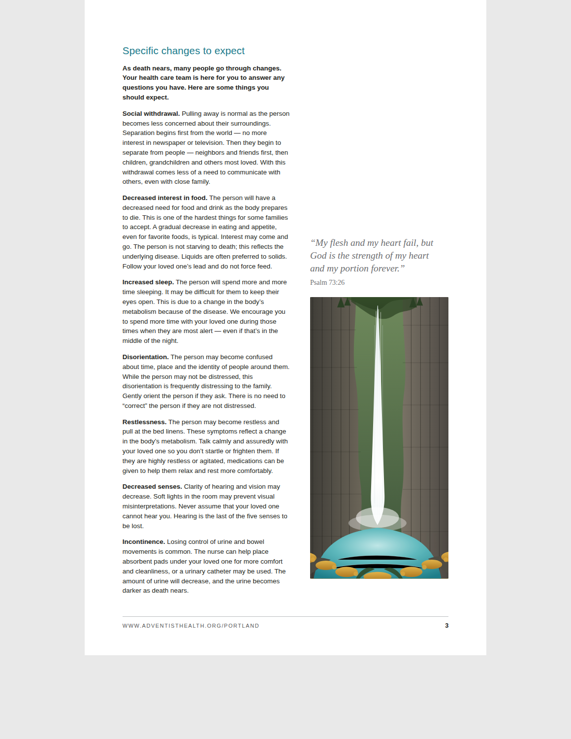Specific changes to expect
As death nears, many people go through changes. Your health care team is here for you to answer any questions you have. Here are some things you should expect.
Social withdrawal. Pulling away is normal as the person becomes less concerned about their surroundings. Separation begins first from the world — no more interest in newspaper or television. Then they begin to separate from people — neighbors and friends first, then children, grandchildren and others most loved. With this withdrawal comes less of a need to communicate with others, even with close family.
Decreased interest in food. The person will have a decreased need for food and drink as the body prepares to die. This is one of the hardest things for some families to accept. A gradual decrease in eating and appetite, even for favorite foods, is typical. Interest may come and go. The person is not starving to death; this reflects the underlying disease. Liquids are often preferred to solids. Follow your loved one’s lead and do not force feed.
Increased sleep. The person will spend more and more time sleeping. It may be difficult for them to keep their eyes open. This is due to a change in the body’s metabolism because of the disease. We encourage you to spend more time with your loved one during those times when they are most alert — even if that’s in the middle of the night.
Disorientation. The person may become confused about time, place and the identity of people around them. While the person may not be distressed, this disorientation is frequently distressing to the family. Gently orient the person if they ask. There is no need to “correct” the person if they are not distressed.
Restlessness. The person may become restless and pull at the bed linens. These symptoms reflect a change in the body’s metabolism. Talk calmly and assuredly with your loved one so you don’t startle or frighten them. If they are highly restless or agitated, medications can be given to help them relax and rest more comfortably.
Decreased senses. Clarity of hearing and vision may decrease. Soft lights in the room may prevent visual misinterpretations. Never assume that your loved one cannot hear you. Hearing is the last of the five senses to be lost.
Incontinence. Losing control of urine and bowel movements is common. The nurse can help place absorbent pads under your loved one for more comfort and cleanliness, or a urinary catheter may be used. The amount of urine will decrease, and the urine becomes darker as death nears.
“My flesh and my heart fail, but God is the strength of my heart and my portion forever.”
Psalm 73:26
WWW.ADVENTISTHEALTH.ORG/PORTLAND 3